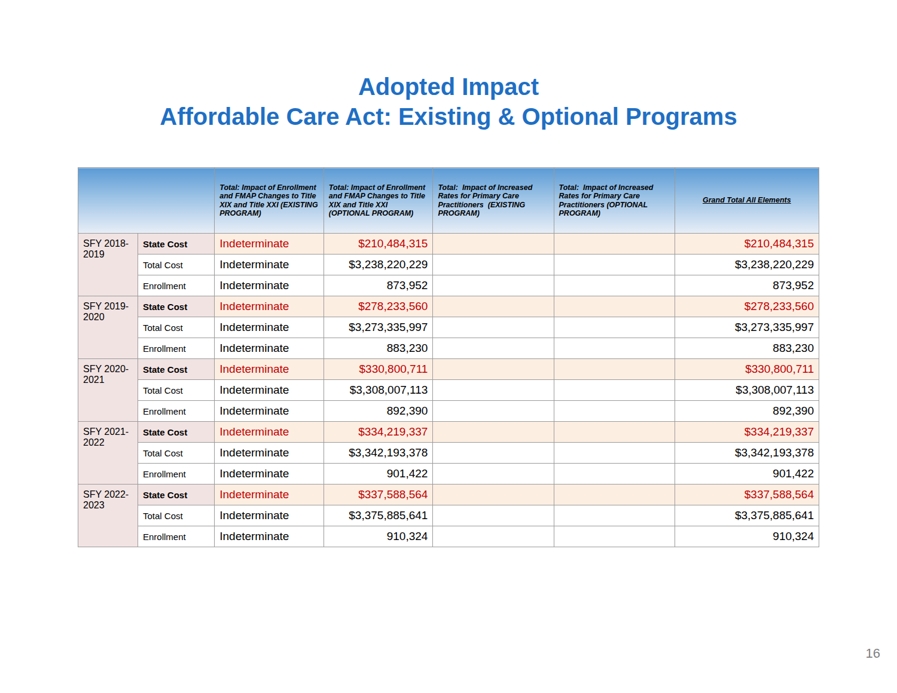Adopted Impact
Affordable Care Act: Existing & Optional Programs
| | Total: Impact of Enrollment and FMAP Changes to Title XIX and Title XXI (EXISTING PROGRAM) | Total: Impact of Enrollment and FMAP Changes to Title XIX and Title XXI (OPTIONAL PROGRAM) | Total: Impact of Increased Rates for Primary Care Practitioners (EXISTING PROGRAM) | Total: Impact of Increased Rates for Primary Care Practitioners (OPTIONAL PROGRAM) | Grand Total All Elements |
| --- | --- | --- | --- | --- | --- |
| SFY 2018-2019 | State Cost | Indeterminate | $210,484,315 | | | $210,484,315 |
| Total Cost | Indeterminate | $3,238,220,229 | | | $3,238,220,229 |
| Enrollment | Indeterminate | 873,952 | | | 873,952 |
| SFY 2019-2020 | State Cost | Indeterminate | $278,233,560 | | | $278,233,560 |
| Total Cost | Indeterminate | $3,273,335,997 | | | $3,273,335,997 |
| Enrollment | Indeterminate | 883,230 | | | 883,230 |
| SFY 2020-2021 | State Cost | Indeterminate | $330,800,711 | | | $330,800,711 |
| Total Cost | Indeterminate | $3,308,007,113 | | | $3,308,007,113 |
| Enrollment | Indeterminate | 892,390 | | | 892,390 |
| SFY 2021-2022 | State Cost | Indeterminate | $334,219,337 | | | $334,219,337 |
| Total Cost | Indeterminate | $3,342,193,378 | | | $3,342,193,378 |
| Enrollment | Indeterminate | 901,422 | | | 901,422 |
| SFY 2022-2023 | State Cost | Indeterminate | $337,588,564 | | | $337,588,564 |
| Total Cost | Indeterminate | $3,375,885,641 | | | $3,375,885,641 |
| Enrollment | Indeterminate | 910,324 | | | 910,324 |
16